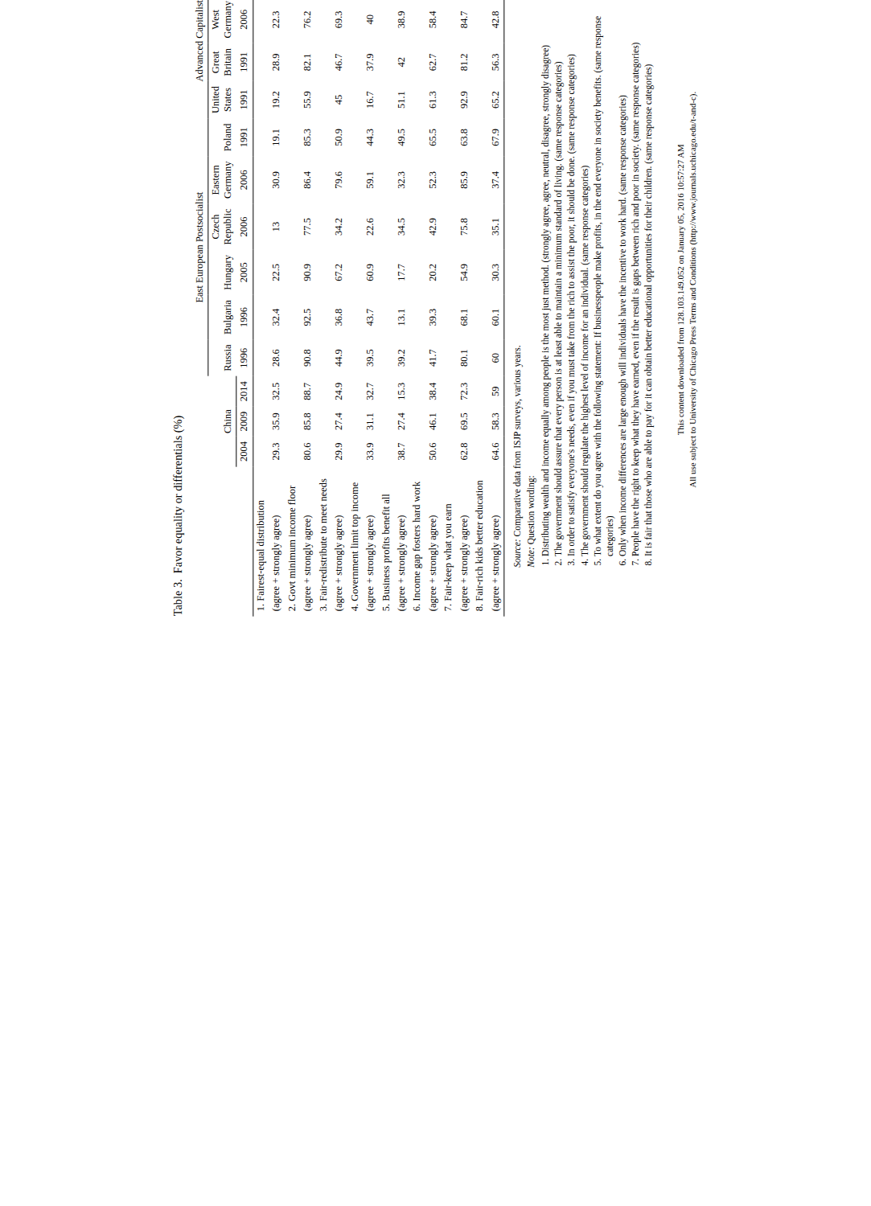Table 3. Favor equality or differentials (%)
| | | East European Postsocialist | Advanced Capitalist |
| --- | --- | --- | --- |
| | China | Russia | Bulgaria | Hungary | Czech Republic | Eastern Germany | Poland | United States | Great Britain | West Germany | Japan |
| | 2004 | 2009 | 2014 | 1996 | 1996 | 2005 | 2006 | 2006 | 1991 | 1991 | 1991 | 2006 | 1991 |
| 1. Fairest-equal distribution | |
| (agree + strongly agree) | 29.3 | 35.9 | 32.5 | 28.6 | 32.4 | 22.5 | 13 | 30.9 | 19.1 | 19.2 | 28.9 | 22.3 | 37.5 |
| 2. Govt minimum income floor | |
| (agree + strongly agree) | 80.6 | 85.8 | 88.7 | 90.8 | 92.5 | 90.9 | 77.5 | 86.4 | 85.3 | 55.9 | 82.1 | 76.2 | 80.6 |
| 3. Fair-redistribute to meet needs | |
| (agree + strongly agree) | 29.9 | 27.4 | 24.9 | 44.9 | 36.8 | 67.2 | 34.2 | 79.6 | 50.9 | 45 | 46.7 | 69.3 | 30 |
| 4. Government limit top income | |
| (agree + strongly agree) | 33.9 | 31.1 | 32.7 | 39.5 | 43.7 | 60.9 | 22.6 | 59.1 | 44.3 | 16.7 | 37.9 | 40 | 33.4 |
| 5. Business profits benefit all | |
| (agree + strongly agree) | 38.7 | 27.4 | 15.3 | 39.2 | 13.1 | 17.7 | 34.5 | 32.3 | 49.5 | 51.1 | 42 | 38.9 | 51.3 |
| 6. Income gap fosters hard work | |
| (agree + strongly agree) | 50.6 | 46.1 | 38.4 | 41.7 | 39.3 | 20.2 | 42.9 | 52.3 | 65.5 | 61.3 | 62.7 | 58.4 | 48.5 |
| 7. Fair-keep what you earn | |
| (agree + strongly agree) | 62.8 | 69.5 | 72.3 | 80.1 | 68.1 | 54.9 | 75.8 | 85.9 | 63.8 | 92.9 | 81.2 | 84.7 | 65.9 |
| 8. Fair-rich kids better education | |
| (agree + strongly agree) | 64.6 | 58.3 | 59 | 60 | 60.1 | 30.3 | 35.1 | 37.4 | 67.9 | 65.2 | 56.3 | 42.8 | 50.9 |
Source: Comparative data from ISJP surveys, various years.
Note: Question wording:
Distributing wealth and income equally among people is the most just method. (strongly agree, agree, neutral, disagree, strongly disagree)
The government should assure that every person is at least able to maintain a minimum standard of living. (same response categories)
In order to satisfy everyone's needs, even if you must take from the rich to assist the poor, it should be done. (same response categories)
The government should regulate the highest level of income for an individual. (same response categories)
To what extent do you agree with the following statement: If businesspeople make profits, in the end everyone in society benefits. (same response categories)
Only when income differences are large enough will individuals have the incentive to work hard. (same response categories)
People have the right to keep what they have earned, even if the result is gaps between rich and poor in society. (same response categories)
It is fair that those who are able to pay for it can obtain better educational opportunities for their children. (same response categories)
This content downloaded from 128.103.149.052 on January 05, 2016 10:57:27 AM
All use subject to University of Chicago Press Terms and Conditions (http://www.journals.uchicago.edu/t-and-c).